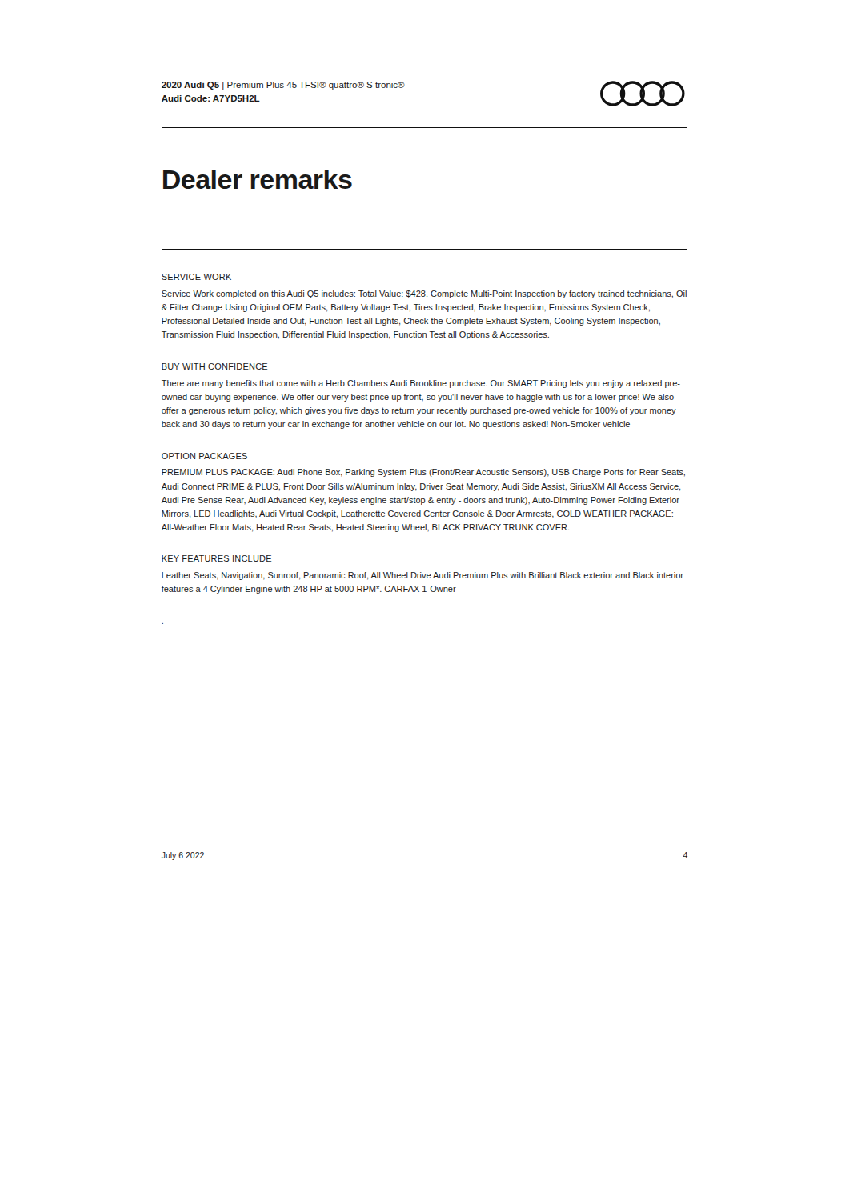2020 Audi Q5 | Premium Plus 45 TFSI® quattro® S tronic®
Audi Code: A7YD5H2L
Dealer remarks
SERVICE WORK
Service Work completed on this Audi Q5 includes: Total Value: $428. Complete Multi-Point Inspection by factory trained technicians, Oil & Filter Change Using Original OEM Parts, Battery Voltage Test, Tires Inspected, Brake Inspection, Emissions System Check, Professional Detailed Inside and Out, Function Test all Lights, Check the Complete Exhaust System, Cooling System Inspection, Transmission Fluid Inspection, Differential Fluid Inspection, Function Test all Options & Accessories.
BUY WITH CONFIDENCE
There are many benefits that come with a Herb Chambers Audi Brookline purchase. Our SMART Pricing lets you enjoy a relaxed pre-owned car-buying experience. We offer our very best price up front, so you'll never have to haggle with us for a lower price! We also offer a generous return policy, which gives you five days to return your recently purchased pre-owed vehicle for 100% of your money back and 30 days to return your car in exchange for another vehicle on our lot. No questions asked! Non-Smoker vehicle
OPTION PACKAGES
PREMIUM PLUS PACKAGE: Audi Phone Box, Parking System Plus (Front/Rear Acoustic Sensors), USB Charge Ports for Rear Seats, Audi Connect PRIME & PLUS, Front Door Sills w/Aluminum Inlay, Driver Seat Memory, Audi Side Assist, SiriusXM All Access Service, Audi Pre Sense Rear, Audi Advanced Key, keyless engine start/stop & entry - doors and trunk), Auto-Dimming Power Folding Exterior Mirrors, LED Headlights, Audi Virtual Cockpit, Leatherette Covered Center Console & Door Armrests, COLD WEATHER PACKAGE: All-Weather Floor Mats, Heated Rear Seats, Heated Steering Wheel, BLACK PRIVACY TRUNK COVER.
KEY FEATURES INCLUDE
Leather Seats, Navigation, Sunroof, Panoramic Roof, All Wheel Drive Audi Premium Plus with Brilliant Black exterior and Black interior features a 4 Cylinder Engine with 248 HP at 5000 RPM*. CARFAX 1-Owner
.
July 6 2022 4